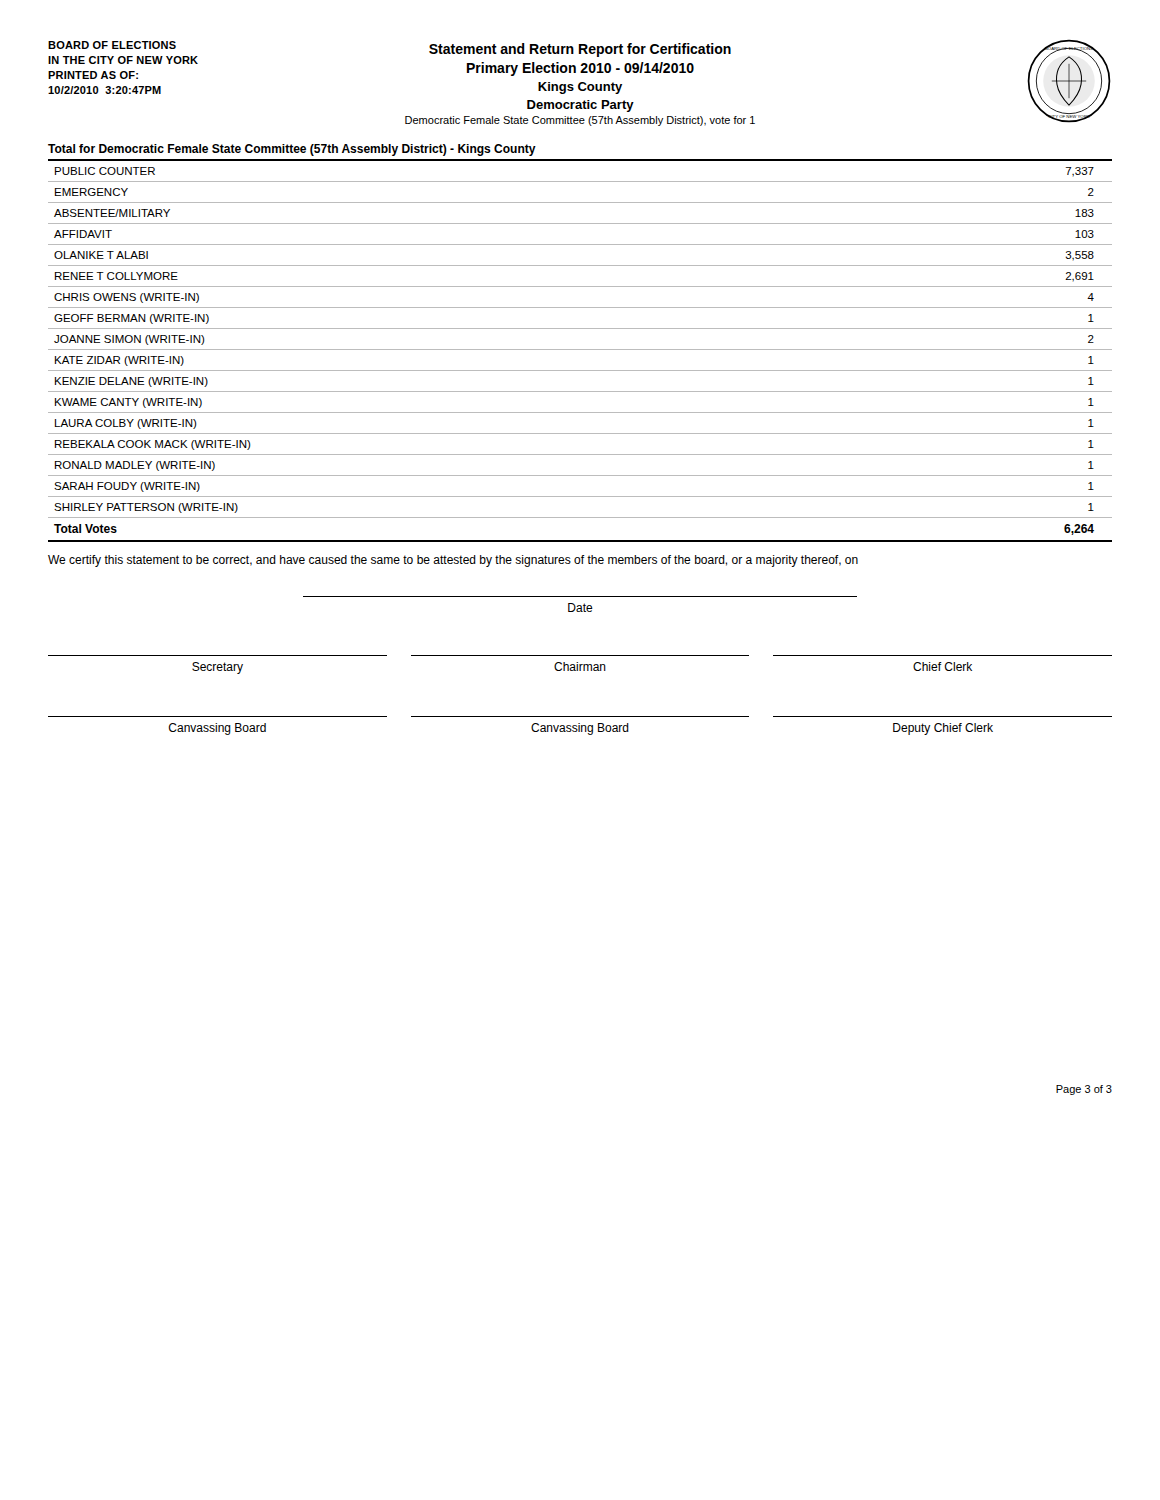BOARD OF ELECTIONS
IN THE CITY OF NEW YORK
PRINTED AS OF:
10/2/2010 3:20:47PM
Statement and Return Report for Certification
Primary Election 2010 - 09/14/2010
Kings County
Democratic Party
Democratic Female State Committee (57th Assembly District), vote for 1
BOARD OF ELECTIONS CITY OF NEW YORK
Total for Democratic Female State Committee (57th Assembly District) - Kings County
| PUBLIC COUNTER | 7,337 |
| EMERGENCY | 2 |
| ABSENTEE/MILITARY | 183 |
| AFFIDAVIT | 103 |
| OLANIKE T ALABI | 3,558 |
| RENEE T COLLYMORE | 2,691 |
| CHRIS OWENS (WRITE-IN) | 4 |
| GEOFF BERMAN (WRITE-IN) | 1 |
| JOANNE SIMON (WRITE-IN) | 2 |
| KATE ZIDAR (WRITE-IN) | 1 |
| KENZIE DELANE (WRITE-IN) | 1 |
| KWAME CANTY (WRITE-IN) | 1 |
| LAURA COLBY (WRITE-IN) | 1 |
| REBEKALA COOK MACK (WRITE-IN) | 1 |
| RONALD MADLEY (WRITE-IN) | 1 |
| SARAH FOUDY (WRITE-IN) | 1 |
| SHIRLEY PATTERSON (WRITE-IN) | 1 |
| Total Votes | 6,264 |
We certify this statement to be correct, and have caused the same to be attested by the signatures of the members of the board, or a majority thereof, on
Date
Secretary
Chairman
Chief Clerk
Canvassing Board
Canvassing Board
Deputy Chief Clerk
Page 3 of 3